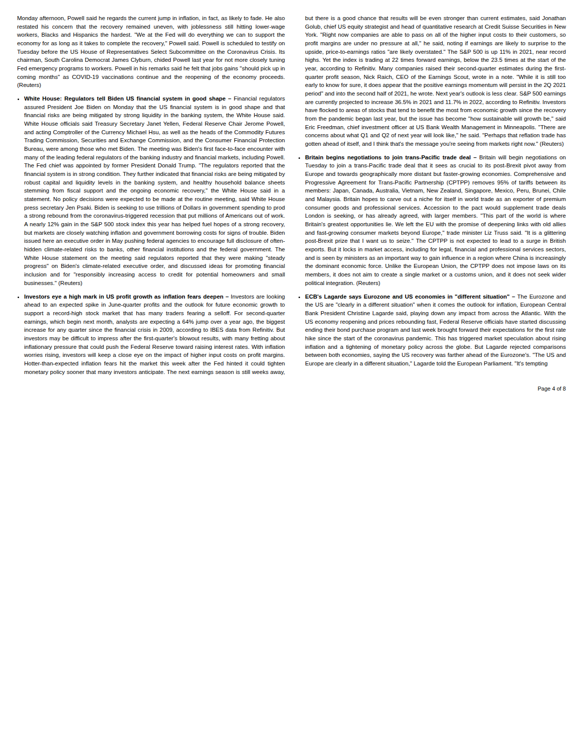Monday afternoon, Powell said he regards the current jump in inflation, in fact, as likely to fade. He also restated his concern that the recovery remained uneven, with joblessness still hitting lower-wage workers, Blacks and Hispanics the hardest. "We at the Fed will do everything we can to support the economy for as long as it takes to complete the recovery," Powell said. Powell is scheduled to testify on Tuesday before the US House of Representatives Select Subcommittee on the Coronavirus Crisis. Its chairman, South Carolina Democrat James Clyburn, chided Powell last year for not more closely tuning Fed emergency programs to workers. Powell in his remarks said he felt that jobs gains "should pick up in coming months" as COVID-19 vaccinations continue and the reopening of the economy proceeds. (Reuters)
White House: Regulators tell Biden US financial system in good shape – Financial regulators assured President Joe Biden on Monday that the US financial system is in good shape and that financial risks are being mitigated by strong liquidity in the banking system, the White House said. White House officials said Treasury Secretary Janet Yellen, Federal Reserve Chair Jerome Powell, and acting Comptroller of the Currency Michael Hsu, as well as the heads of the Commodity Futures Trading Commission, Securities and Exchange Commission, and the Consumer Financial Protection Bureau, were among those who met Biden. The meeting was Biden's first face-to-face encounter with many of the leading federal regulators of the banking industry and financial markets, including Powell. The Fed chief was appointed by former President Donald Trump. "The regulators reported that the financial system is in strong condition. They further indicated that financial risks are being mitigated by robust capital and liquidity levels in the banking system, and healthy household balance sheets stemming from fiscal support and the ongoing economic recovery," the White House said in a statement. No policy decisions were expected to be made at the routine meeting, said White House press secretary Jen Psaki. Biden is seeking to use trillions of Dollars in government spending to prod a strong rebound from the coronavirus-triggered recession that put millions of Americans out of work. A nearly 12% gain in the S&P 500 stock index this year has helped fuel hopes of a strong recovery, but markets are closely watching inflation and government borrowing costs for signs of trouble. Biden issued here an executive order in May pushing federal agencies to encourage full disclosure of often-hidden climate-related risks to banks, other financial institutions and the federal government. The White House statement on the meeting said regulators reported that they were making "steady progress" on Biden's climate-related executive order, and discussed ideas for promoting financial inclusion and for "responsibly increasing access to credit for potential homeowners and small businesses." (Reuters)
Investors eye a high mark in US profit growth as inflation fears deepen – Investors are looking ahead to an expected spike in June-quarter profits and the outlook for future economic growth to support a record-high stock market that has many traders fearing a selloff. For second-quarter earnings, which begin next month, analysts are expecting a 64% jump over a year ago, the biggest increase for any quarter since the financial crisis in 2009, according to IBES data from Refinitiv. But investors may be difficult to impress after the first-quarter's blowout results, with many fretting about inflationary pressure that could push the Federal Reserve toward raising interest rates. With inflation worries rising, investors will keep a close eye on the impact of higher input costs on profit margins. Hotter-than-expected inflation fears hit the market this week after the Fed hinted it could tighten monetary policy sooner that many investors anticipate. The next earnings season is still weeks away, but there is a good chance that results will be even stronger than current estimates, said Jonathan Golub, chief US equity strategist and head of quantitative research at Credit Suisse Securities in New York. "Right now companies are able to pass on all of the higher input costs to their customers, so profit margins are under no pressure at all," he said, noting if earnings are likely to surprise to the upside, price-to-earnings ratios "are likely overstated." The S&P 500 is up 11% in 2021, near record highs. Yet the index is trading at 22 times forward earnings, below the 23.5 times at the start of the year, according to Refinitiv. Many companies raised their second-quarter estimates during the first-quarter profit season, Nick Raich, CEO of the Earnings Scout, wrote in a note. "While it is still too early to know for sure, it does appear that the positive earnings momentum will persist in the 2Q 2021 period" and into the second half of 2021, he wrote. Next year's outlook is less clear. S&P 500 earnings are currently projected to increase 36.5% in 2021 and 11.7% in 2022, according to Refinitiv. Investors have flocked to areas of stocks that tend to benefit the most from economic growth since the recovery from the pandemic began last year, but the issue has become "how sustainable will growth be," said Eric Freedman, chief investment officer at US Bank Wealth Management in Minneapolis. "There are concerns about what Q1 and Q2 of next year will look like," he said. "Perhaps that reflation trade has gotten ahead of itself, and I think that's the message you're seeing from markets right now." (Reuters)
Britain begins negotiations to join trans-Pacific trade deal – Britain will begin negotiations on Tuesday to join a trans-Pacific trade deal that it sees as crucial to its post-Brexit pivot away from Europe and towards geographically more distant but faster-growing economies. Comprehensive and Progressive Agreement for Trans-Pacific Partnership (CPTPP) removes 95% of tariffs between its members: Japan, Canada, Australia, Vietnam, New Zealand, Singapore, Mexico, Peru, Brunei, Chile and Malaysia. Britain hopes to carve out a niche for itself in world trade as an exporter of premium consumer goods and professional services. Accession to the pact would supplement trade deals London is seeking, or has already agreed, with larger members. "This part of the world is where Britain's greatest opportunities lie. We left the EU with the promise of deepening links with old allies and fast-growing consumer markets beyond Europe," trade minister Liz Truss said. "It is a glittering post-Brexit prize that I want us to seize." The CPTPP is not expected to lead to a surge in British exports. But it locks in market access, including for legal, financial and professional services sectors, and is seen by ministers as an important way to gain influence in a region where China is increasingly the dominant economic force. Unlike the European Union, the CPTPP does not impose laws on its members, it does not aim to create a single market or a customs union, and it does not seek wider political integration. (Reuters)
ECB's Lagarde says Eurozone and US economies in "different situation" – The Eurozone and the US are "clearly in a different situation" when it comes the outlook for inflation, European Central Bank President Christine Lagarde said, playing down any impact from across the Atlantic. With the US economy reopening and prices rebounding fast, Federal Reserve officials have started discussing ending their bond purchase program and last week brought forward their expectations for the first rate hike since the start of the coronavirus pandemic. This has triggered market speculation about rising inflation and a tightening of monetary policy across the globe. But Lagarde rejected comparisons between both economies, saying the US recovery was farther ahead of the Eurozone's. "The US and Europe are clearly in a different situation," Lagarde told the European Parliament. "It's tempting
Page 4 of 8